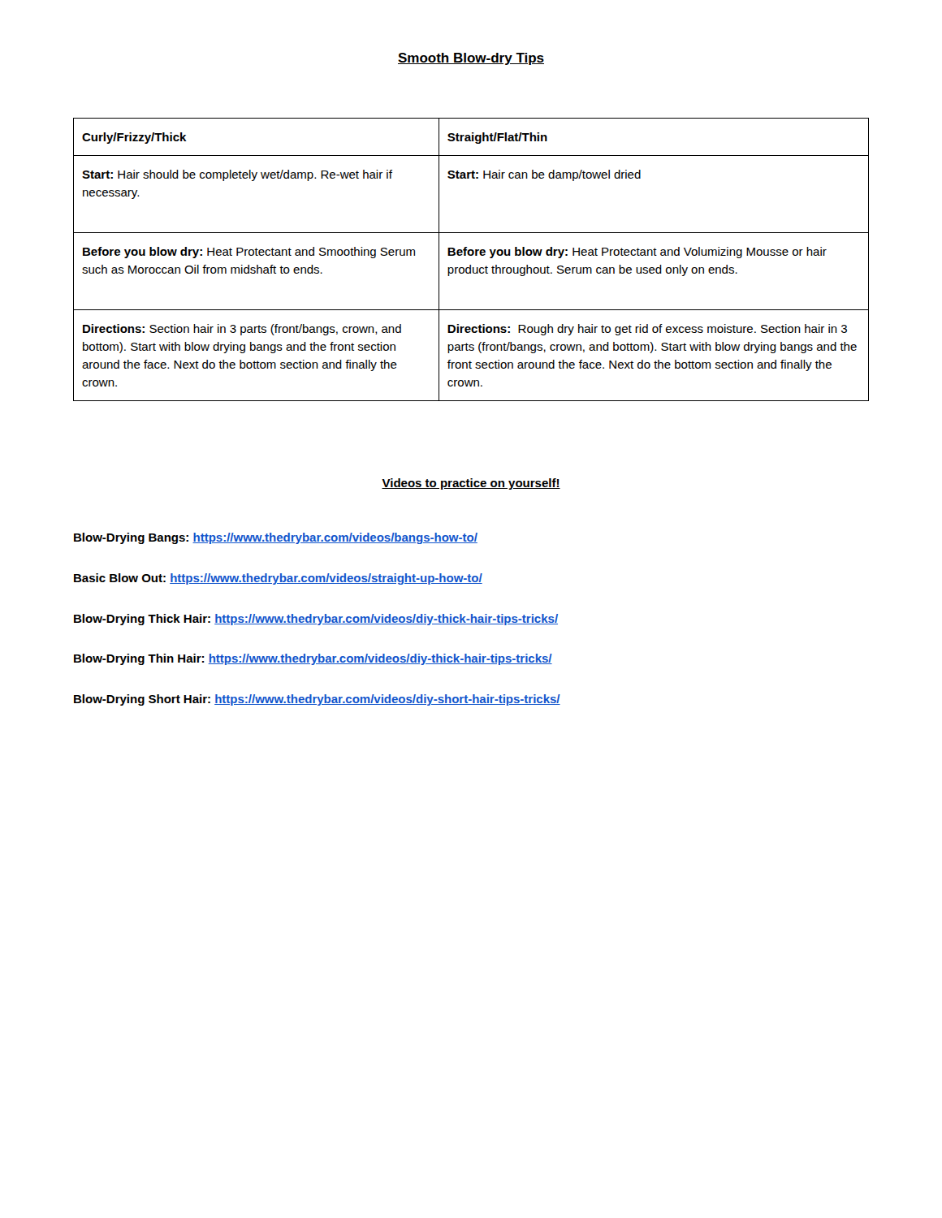Smooth Blow-dry Tips
| Curly/Frizzy/Thick | Straight/Flat/Thin |
| --- | --- |
| Start: Hair should be completely wet/damp. Re-wet hair if necessary. | Start: Hair can be damp/towel dried |
| Before you blow dry: Heat Protectant and Smoothing Serum such as Moroccan Oil from midshaft to ends. | Before you blow dry: Heat Protectant and Volumizing Mousse or hair product throughout. Serum can be used only on ends. |
| Directions: Section hair in 3 parts (front/bangs, crown, and bottom). Start with blow drying bangs and the front section around the face. Next do the bottom section and finally the crown. | Directions: Rough dry hair to get rid of excess moisture. Section hair in 3 parts (front/bangs, crown, and bottom). Start with blow drying bangs and the front section around the face. Next do the bottom section and finally the crown. |
Videos to practice on yourself!
Blow-Drying Bangs: https://www.thedrybar.com/videos/bangs-how-to/
Basic Blow Out: https://www.thedrybar.com/videos/straight-up-how-to/
Blow-Drying Thick Hair: https://www.thedrybar.com/videos/diy-thick-hair-tips-tricks/
Blow-Drying Thin Hair: https://www.thedrybar.com/videos/diy-thick-hair-tips-tricks/
Blow-Drying Short Hair: https://www.thedrybar.com/videos/diy-short-hair-tips-tricks/